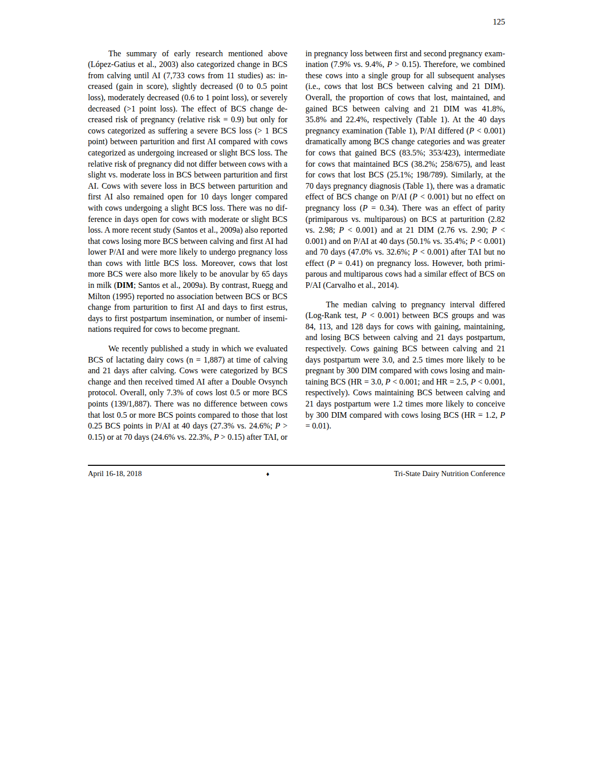125
The summary of early research mentioned above (López-Gatius et al., 2003) also categorized change in BCS from calving until AI (7,733 cows from 11 studies) as: increased (gain in score), slightly decreased (0 to 0.5 point loss), moderately decreased (0.6 to 1 point loss), or severely decreased (>1 point loss). The effect of BCS change decreased risk of pregnancy (relative risk = 0.9) but only for cows categorized as suffering a severe BCS loss (> 1 BCS point) between parturition and first AI compared with cows categorized as undergoing increased or slight BCS loss. The relative risk of pregnancy did not differ between cows with a slight vs. moderate loss in BCS between parturition and first AI. Cows with severe loss in BCS between parturition and first AI also remained open for 10 days longer compared with cows undergoing a slight BCS loss. There was no difference in days open for cows with moderate or slight BCS loss. A more recent study (Santos et al., 2009a) also reported that cows losing more BCS between calving and first AI had lower P/AI and were more likely to undergo pregnancy loss than cows with little BCS loss. Moreover, cows that lost more BCS were also more likely to be anovular by 65 days in milk (DIM; Santos et al., 2009a). By contrast, Ruegg and Milton (1995) reported no association between BCS or BCS change from parturition to first AI and days to first estrus, days to first postpartum insemination, or number of inseminations required for cows to become pregnant.
We recently published a study in which we evaluated BCS of lactating dairy cows (n = 1,887) at time of calving and 21 days after calving. Cows were categorized by BCS change and then received timed AI after a Double Ovsynch protocol. Overall, only 7.3% of cows lost 0.5 or more BCS points (139/1,887). There was no difference between cows that lost 0.5 or more BCS points compared to those that lost 0.25 BCS points in P/AI at 40 days (27.3% vs. 24.6%; P > 0.15) or at 70 days (24.6% vs. 22.3%, P > 0.15) after TAI, or in pregnancy loss between first and second pregnancy examination (7.9% vs. 9.4%, P > 0.15). Therefore, we combined these cows into a single group for all subsequent analyses (i.e., cows that lost BCS between calving and 21 DIM). Overall, the proportion of cows that lost, maintained, and gained BCS between calving and 21 DIM was 41.8%, 35.8% and 22.4%, respectively (Table 1). At the 40 days pregnancy examination (Table 1), P/AI differed (P < 0.001) dramatically among BCS change categories and was greater for cows that gained BCS (83.5%; 353/423), intermediate for cows that maintained BCS (38.2%; 258/675), and least for cows that lost BCS (25.1%; 198/789). Similarly, at the 70 days pregnancy diagnosis (Table 1), there was a dramatic effect of BCS change on P/AI (P < 0.001) but no effect on pregnancy loss (P = 0.34). There was an effect of parity (primiparous vs. multiparous) on BCS at parturition (2.82 vs. 2.98; P < 0.001) and at 21 DIM (2.76 vs. 2.90; P < 0.001) and on P/AI at 40 days (50.1% vs. 35.4%; P < 0.001) and 70 days (47.0% vs. 32.6%; P < 0.001) after TAI but no effect (P = 0.41) on pregnancy loss. However, both primiparous and multiparous cows had a similar effect of BCS on P/AI (Carvalho et al., 2014).
The median calving to pregnancy interval differed (Log-Rank test, P < 0.001) between BCS groups and was 84, 113, and 128 days for cows with gaining, maintaining, and losing BCS between calving and 21 days postpartum, respectively. Cows gaining BCS between calving and 21 days postpartum were 3.0, and 2.5 times more likely to be pregnant by 300 DIM compared with cows losing and maintaining BCS (HR = 3.0, P < 0.001; and HR = 2.5, P < 0.001, respectively). Cows maintaining BCS between calving and 21 days postpartum were 1.2 times more likely to conceive by 300 DIM compared with cows losing BCS (HR = 1.2, P = 0.01).
April 16-18, 2018 ♦ Tri-State Dairy Nutrition Conference